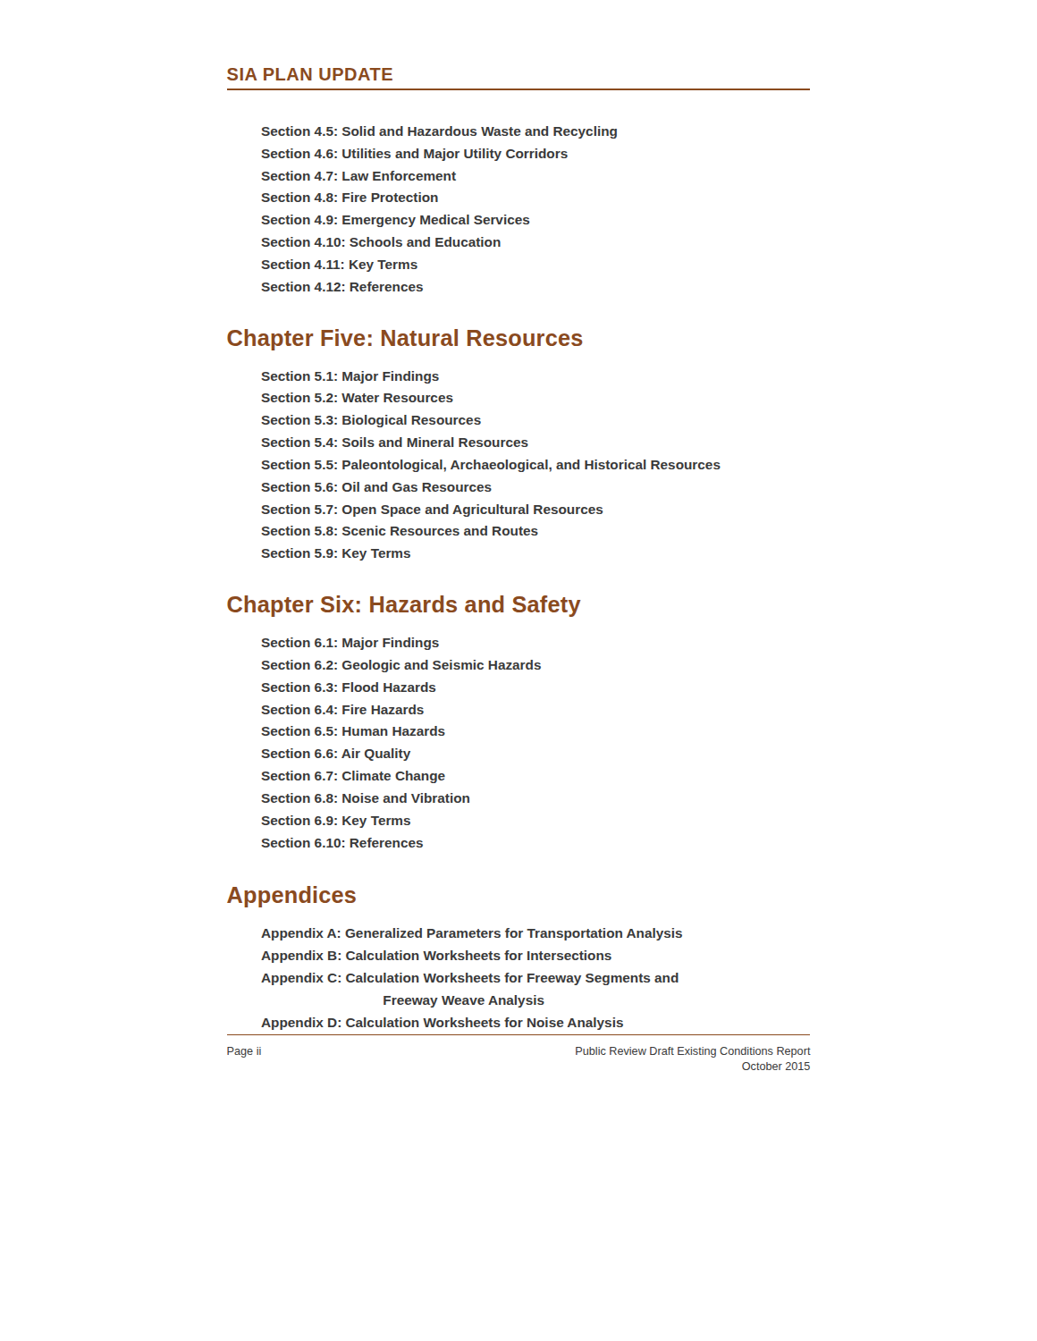SIA PLAN UPDATE
Section 4.5: Solid and Hazardous Waste and Recycling
Section 4.6: Utilities and Major Utility Corridors
Section 4.7: Law Enforcement
Section 4.8: Fire Protection
Section 4.9: Emergency Medical Services
Section 4.10: Schools and Education
Section 4.11: Key Terms
Section 4.12: References
Chapter Five: Natural Resources
Section 5.1: Major Findings
Section 5.2: Water Resources
Section 5.3: Biological Resources
Section 5.4: Soils and Mineral Resources
Section 5.5: Paleontological, Archaeological, and Historical Resources
Section 5.6: Oil and Gas Resources
Section 5.7: Open Space and Agricultural Resources
Section 5.8: Scenic Resources and Routes
Section 5.9: Key Terms
Chapter Six: Hazards and Safety
Section 6.1: Major Findings
Section 6.2: Geologic and Seismic Hazards
Section 6.3: Flood Hazards
Section 6.4: Fire Hazards
Section 6.5: Human Hazards
Section 6.6: Air Quality
Section 6.7: Climate Change
Section 6.8: Noise and Vibration
Section 6.9: Key Terms
Section 6.10: References
Appendices
Appendix A: Generalized Parameters for Transportation Analysis
Appendix B: Calculation Worksheets for Intersections
Appendix C: Calculation Worksheets for Freeway Segments and
Freeway Weave Analysis
Appendix D: Calculation Worksheets for Noise Analysis
Page ii
Public Review Draft Existing Conditions Report
October 2015